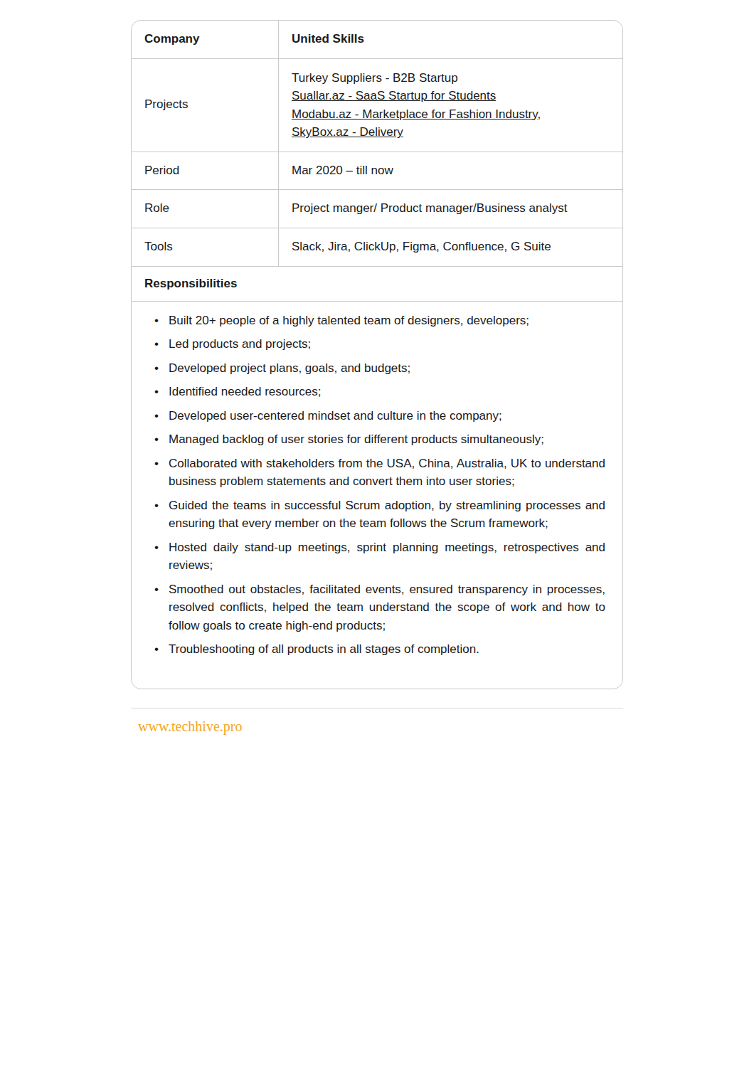| Company | United Skills |
| Projects | Turkey Suppliers - B2B Startup Suallar.az - SaaS Startup for Students Modabu.az - Marketplace for Fashion Industry , SkyBox.az - Delivery |
| Period | Mar 2020 – till now |
| Role | Project manger/ Product manager/Business analyst |
| Tools | Slack, Jira, ClickUp, Figma, Confluence, G Suite |
Responsibilities
Built 20+ people of a highly talented team of designers, developers;
Led products and projects;
Developed project plans, goals, and budgets;
Identified needed resources;
Developed user-centered mindset and culture in the company;
Managed backlog of user stories for different products simultaneously;
Collaborated with stakeholders from the USA, China, Australia, UK to understand business problem statements and convert them into user stories;
Guided the teams in successful Scrum adoption, by streamlining processes and ensuring that every member on the team follows the Scrum framework;
Hosted daily stand-up meetings, sprint planning meetings, retrospectives and reviews;
Smoothed out obstacles, facilitated events, ensured transparency in processes, resolved conflicts, helped the team understand the scope of work and how to follow goals to create high-end products;
Troubleshooting of all products in all stages of completion.
www.techhive.pro